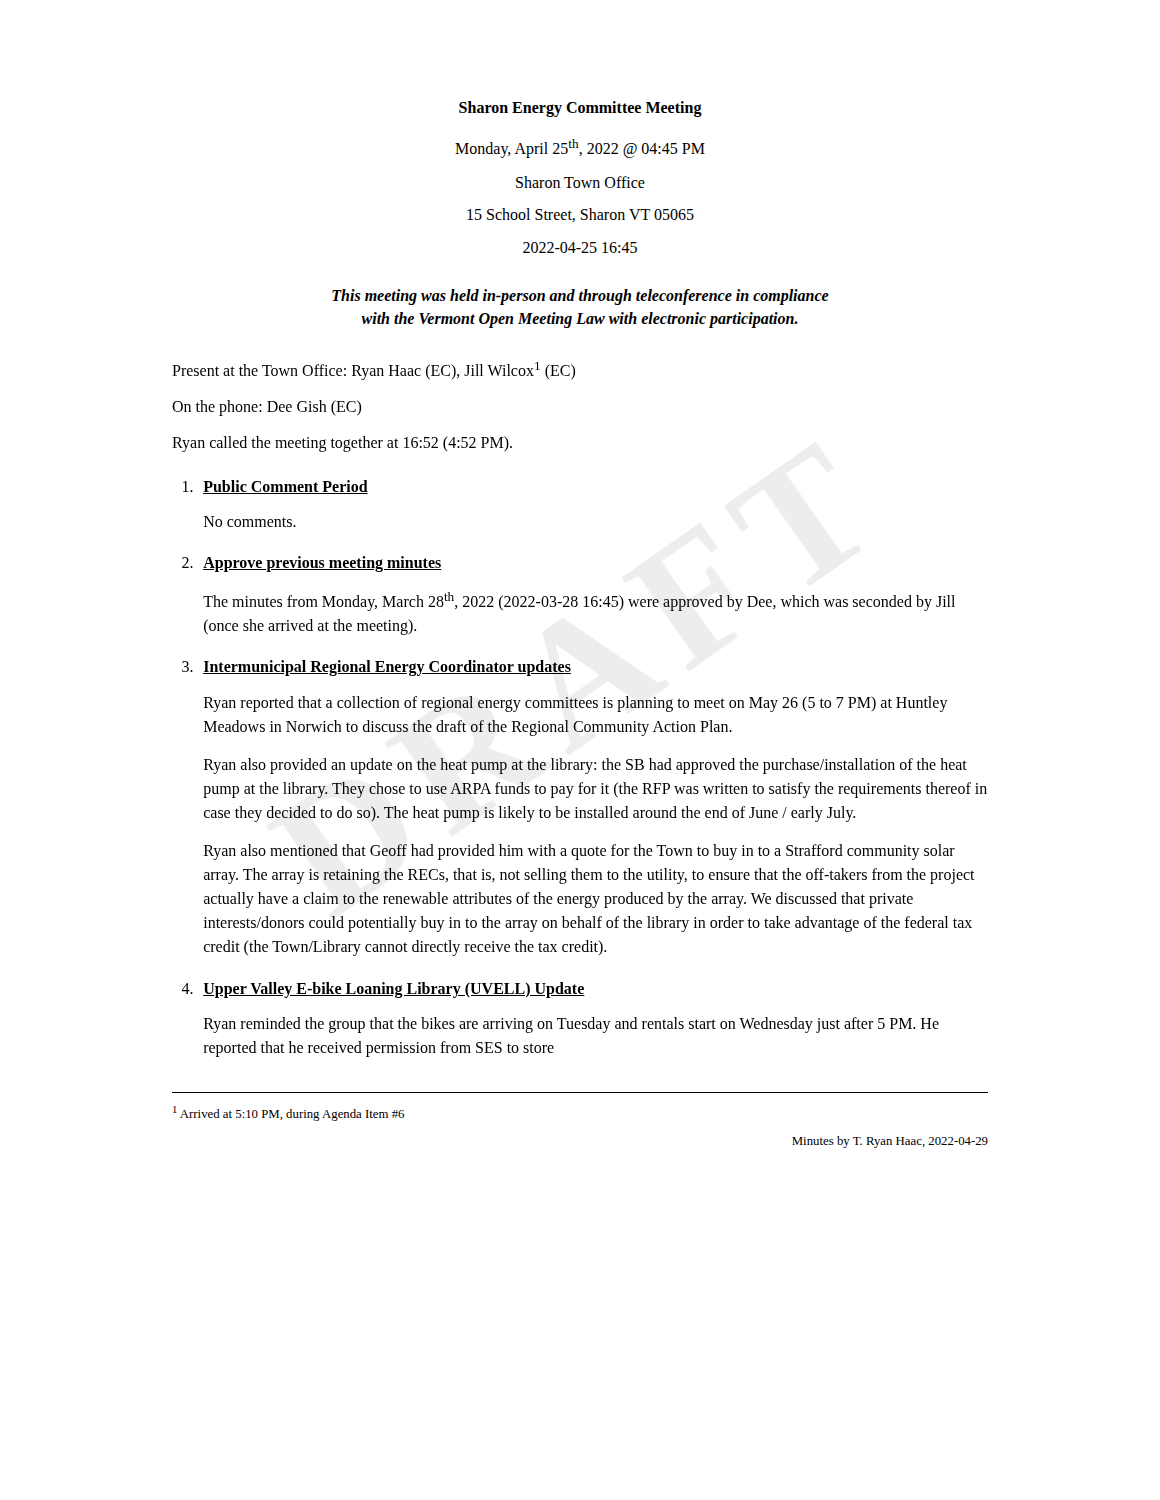Sharon Energy Committee Meeting
Monday, April 25th, 2022 @ 04:45 PM
Sharon Town Office
15 School Street, Sharon VT 05065
2022-04-25 16:45
This meeting was held in-person and through teleconference in compliance
with the Vermont Open Meeting Law with electronic participation.
Present at the Town Office: Ryan Haac (EC), Jill Wilcox1 (EC)
On the phone: Dee Gish (EC)
Ryan called the meeting together at 16:52 (4:52 PM).
Public Comment Period
No comments.
Approve previous meeting minutes
The minutes from Monday, March 28th, 2022 (2022-03-28 16:45) were approved by Dee, which was seconded by Jill (once she arrived at the meeting).
Intermunicipal Regional Energy Coordinator updates
Ryan reported that a collection of regional energy committees is planning to meet on May 26 (5 to 7 PM) at Huntley Meadows in Norwich to discuss the draft of the Regional Community Action Plan.
Ryan also provided an update on the heat pump at the library: the SB had approved the purchase/installation of the heat pump at the library. They chose to use ARPA funds to pay for it (the RFP was written to satisfy the requirements thereof in case they decided to do so). The heat pump is likely to be installed around the end of June / early July.
Ryan also mentioned that Geoff had provided him with a quote for the Town to buy in to a Strafford community solar array. The array is retaining the RECs, that is, not selling them to the utility, to ensure that the off-takers from the project actually have a claim to the renewable attributes of the energy produced by the array. We discussed that private interests/donors could potentially buy in to the array on behalf of the library in order to take advantage of the federal tax credit (the Town/Library cannot directly receive the tax credit).
Upper Valley E-bike Loaning Library (UVELL) Update
Ryan reminded the group that the bikes are arriving on Tuesday and rentals start on Wednesday just after 5 PM. He reported that he received permission from SES to store
1 Arrived at 5:10 PM, during Agenda Item #6
Minutes by T. Ryan Haac, 2022-04-29